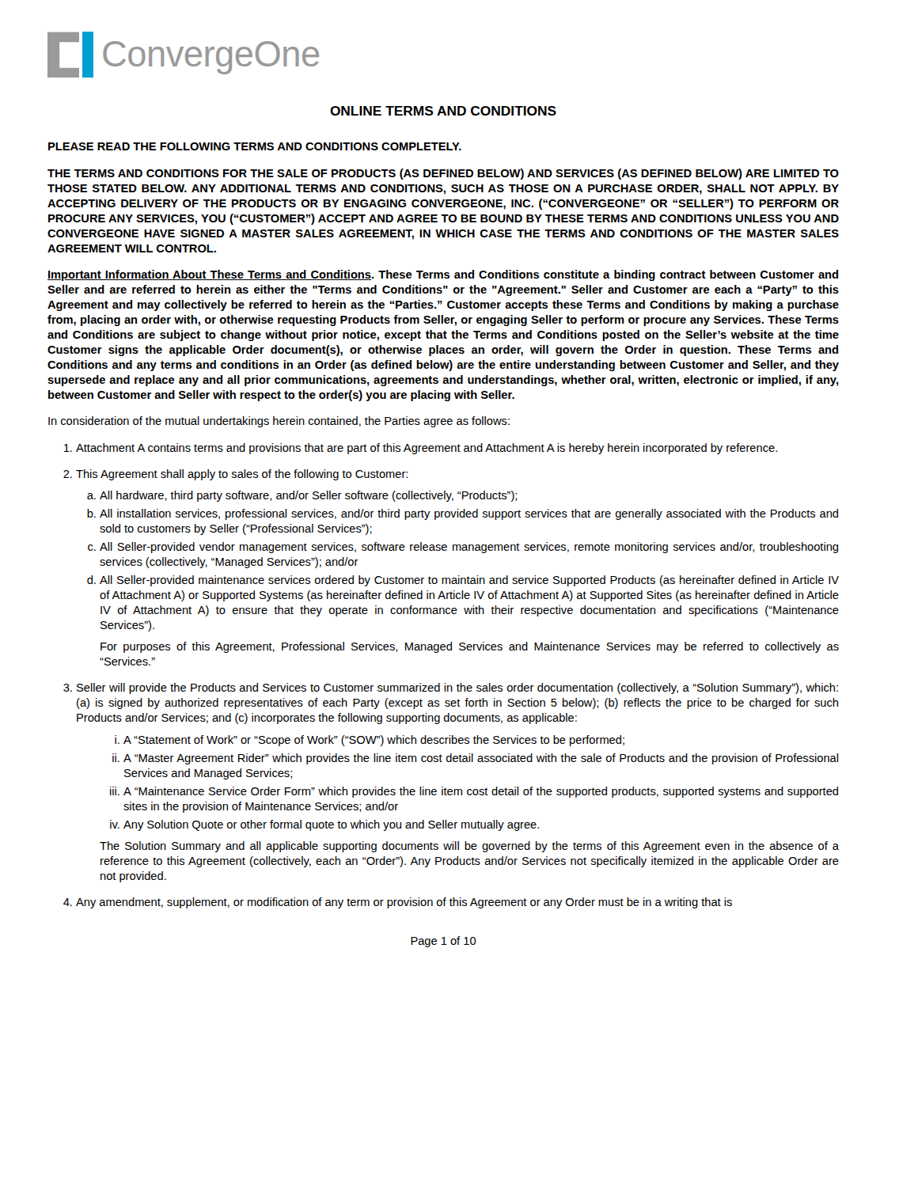ConvergeOne
ONLINE TERMS AND CONDITIONS
PLEASE READ THE FOLLOWING TERMS AND CONDITIONS COMPLETELY.
THE TERMS AND CONDITIONS FOR THE SALE OF PRODUCTS (AS DEFINED BELOW) AND SERVICES (AS DEFINED BELOW) ARE LIMITED TO THOSE STATED BELOW. ANY ADDITIONAL TERMS AND CONDITIONS, SUCH AS THOSE ON A PURCHASE ORDER, SHALL NOT APPLY. BY ACCEPTING DELIVERY OF THE PRODUCTS OR BY ENGAGING CONVERGEONE, INC. (“CONVERGEONE” OR “SELLER”) TO PERFORM OR PROCURE ANY SERVICES, YOU (“CUSTOMER”) ACCEPT AND AGREE TO BE BOUND BY THESE TERMS AND CONDITIONS UNLESS YOU AND CONVERGEONE HAVE SIGNED A MASTER SALES AGREEMENT, IN WHICH CASE THE TERMS AND CONDITIONS OF THE MASTER SALES AGREEMENT WILL CONTROL.
Important Information About These Terms and Conditions. These Terms and Conditions constitute a binding contract between Customer and Seller and are referred to herein as either the "Terms and Conditions" or the "Agreement." Seller and Customer are each a “Party” to this Agreement and may collectively be referred to herein as the “Parties.” Customer accepts these Terms and Conditions by making a purchase from, placing an order with, or otherwise requesting Products from Seller, or engaging Seller to perform or procure any Services. These Terms and Conditions are subject to change without prior notice, except that the Terms and Conditions posted on the Seller’s website at the time Customer signs the applicable Order document(s), or otherwise places an order, will govern the Order in question. These Terms and Conditions and any terms and conditions in an Order (as defined below) are the entire understanding between Customer and Seller, and they supersede and replace any and all prior communications, agreements and understandings, whether oral, written, electronic or implied, if any, between Customer and Seller with respect to the order(s) you are placing with Seller.
In consideration of the mutual undertakings herein contained, the Parties agree as follows:
Attachment A contains terms and provisions that are part of this Agreement and Attachment A is hereby herein incorporated by reference.
This Agreement shall apply to sales of the following to Customer:
All hardware, third party software, and/or Seller software (collectively, “Products”);
All installation services, professional services, and/or third party provided support services that are generally associated with the Products and sold to customers by Seller (“Professional Services”);
All Seller-provided vendor management services, software release management services, remote monitoring services and/or, troubleshooting services (collectively, “Managed Services”); and/or
All Seller-provided maintenance services ordered by Customer to maintain and service Supported Products (as hereinafter defined in Article IV of Attachment A) or Supported Systems (as hereinafter defined in Article IV of Attachment A) at Supported Sites (as hereinafter defined in Article IV of Attachment A) to ensure that they operate in conformance with their respective documentation and specifications (“Maintenance Services”).
For purposes of this Agreement, Professional Services, Managed Services and Maintenance Services may be referred to collectively as “Services.”
Seller will provide the Products and Services to Customer summarized in the sales order documentation (collectively, a “Solution Summary”), which: (a) is signed by authorized representatives of each Party (except as set forth in Section 5 below); (b) reflects the price to be charged for such Products and/or Services; and (c) incorporates the following supporting documents, as applicable:
A “Statement of Work” or “Scope of Work” (“SOW”) which describes the Services to be performed;
A “Master Agreement Rider” which provides the line item cost detail associated with the sale of Products and the provision of Professional Services and Managed Services;
A “Maintenance Service Order Form” which provides the line item cost detail of the supported products, supported systems and supported sites in the provision of Maintenance Services; and/or
Any Solution Quote or other formal quote to which you and Seller mutually agree.
The Solution Summary and all applicable supporting documents will be governed by the terms of this Agreement even in the absence of a reference to this Agreement (collectively, each an “Order”). Any Products and/or Services not specifically itemized in the applicable Order are not provided.
Any amendment, supplement, or modification of any term or provision of this Agreement or any Order must be in a writing that is
Page 1 of 10